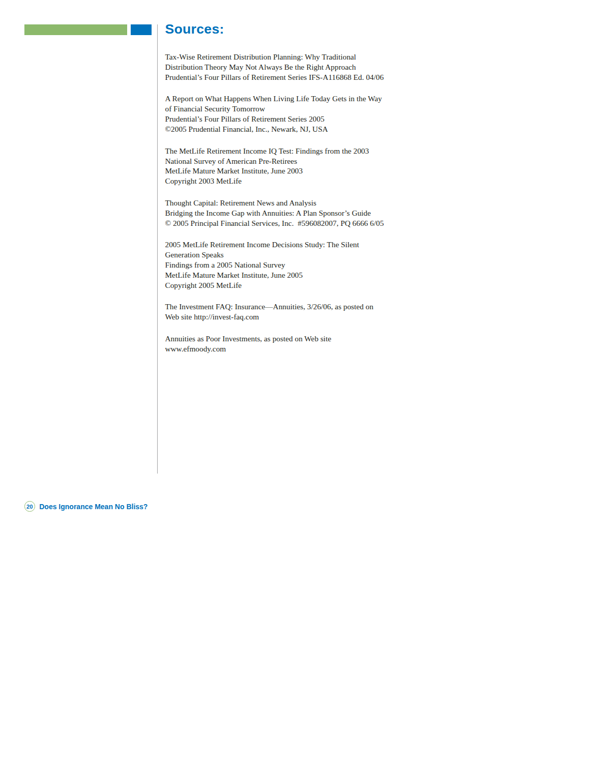Sources:
Tax-Wise Retirement Distribution Planning: Why Traditional Distribution Theory May Not Always Be the Right Approach
Prudential’s Four Pillars of Retirement Series IFS-A116868 Ed. 04/06
A Report on What Happens When Living Life Today Gets in the Way of Financial Security Tomorrow
Prudential’s Four Pillars of Retirement Series 2005
©2005 Prudential Financial, Inc., Newark, NJ, USA
The MetLife Retirement Income IQ Test: Findings from the 2003 National Survey of American Pre-Retirees
MetLife Mature Market Institute, June 2003
Copyright 2003 MetLife
Thought Capital: Retirement News and Analysis
Bridging the Income Gap with Annuities: A Plan Sponsor’s Guide
© 2005 Principal Financial Services, Inc. #596082007, PQ 6666 6/05
2005 MetLife Retirement Income Decisions Study: The Silent Generation Speaks
Findings from a 2005 National Survey
MetLife Mature Market Institute, June 2005
Copyright 2005 MetLife
The Investment FAQ: Insurance—Annuities, 3/26/06, as posted on Web site http://invest-faq.com
Annuities as Poor Investments, as posted on Web site www.efmoody.com
20
Does Ignorance Mean No Bliss?